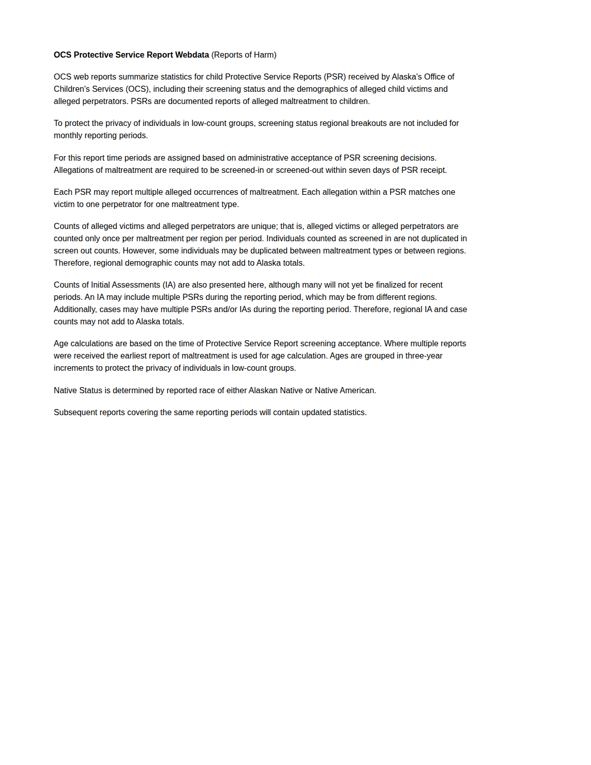OCS Protective Service Report Webdata (Reports of Harm)
OCS web reports summarize statistics for child Protective Service Reports (PSR) received by Alaska's Office of Children's Services (OCS), including their screening status and the demographics of alleged child victims and alleged perpetrators. PSRs are documented reports of alleged maltreatment to children.
To protect the privacy of individuals in low-count groups, screening status regional breakouts are not included for monthly reporting periods.
For this report time periods are assigned based on administrative acceptance of PSR screening decisions. Allegations of maltreatment are required to be screened-in or screened-out within seven days of PSR receipt.
Each PSR may report multiple alleged occurrences of maltreatment. Each allegation within a PSR matches one victim to one perpetrator for one maltreatment type.
Counts of alleged victims and alleged perpetrators are unique; that is, alleged victims or alleged perpetrators are counted only once per maltreatment per region per period. Individuals counted as screened in are not duplicated in screen out counts. However, some individuals may be duplicated between maltreatment types or between regions. Therefore, regional demographic counts may not add to Alaska totals.
Counts of Initial Assessments (IA) are also presented here, although many will not yet be finalized for recent periods. An IA may include multiple PSRs during the reporting period, which may be from different regions. Additionally, cases may have multiple PSRs and/or IAs during the reporting period. Therefore, regional IA and case counts may not add to Alaska totals.
Age calculations are based on the time of Protective Service Report screening acceptance. Where multiple reports were received the earliest report of maltreatment is used for age calculation. Ages are grouped in three-year increments to protect the privacy of individuals in low-count groups.
Native Status is determined by reported race of either Alaskan Native or Native American.
Subsequent reports covering the same reporting periods will contain updated statistics.